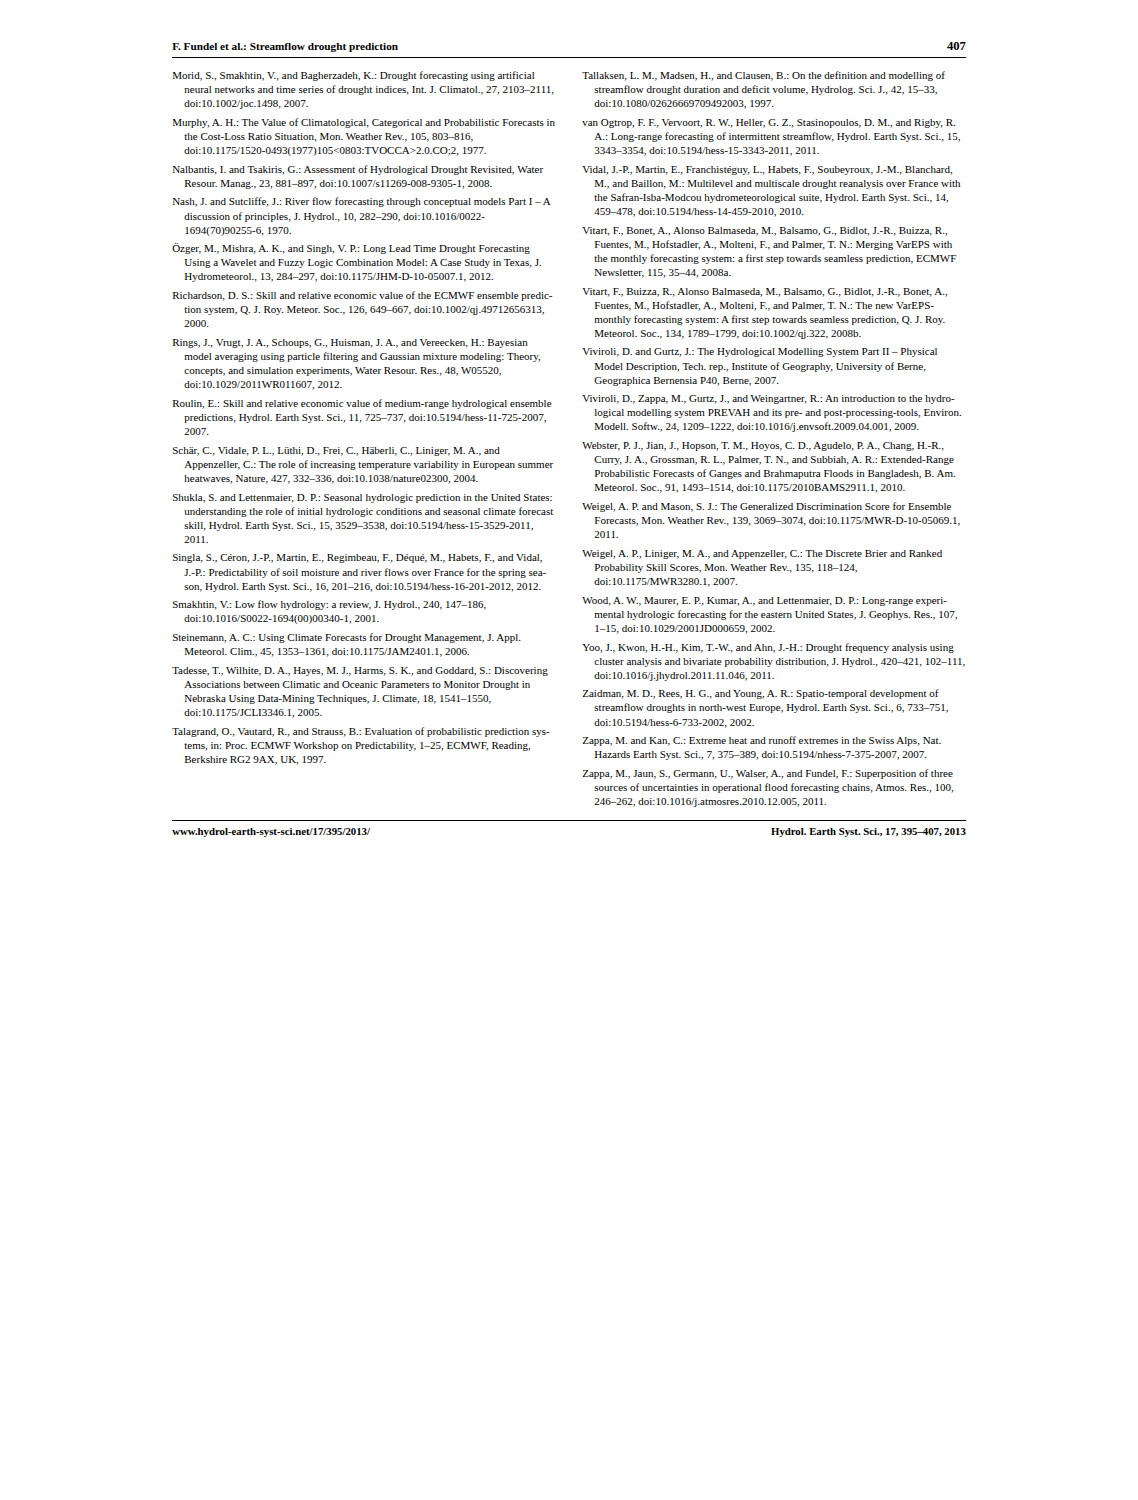F. Fundel et al.: Streamflow drought prediction
407
Morid, S., Smakhtin, V., and Bagherzadeh, K.: Drought forecasting using artificial neural networks and time series of drought indices, Int. J. Climatol., 27, 2103–2111, doi:10.1002/joc.1498, 2007.
Murphy, A. H.: The Value of Climatological, Categorical and Probabilistic Forecasts in the Cost-Loss Ratio Situation, Mon. Weather Rev., 105, 803–816, doi:10.1175/1520-0493(1977)105<0803:TVOCCA>2.0.CO;2, 1977.
Nalbantis, I. and Tsakiris, G.: Assessment of Hydrological Drought Revisited, Water Resour. Manag., 23, 881–897, doi:10.1007/s11269-008-9305-1, 2008.
Nash, J. and Sutcliffe, J.: River flow forecasting through conceptual models Part I – A discussion of principles, J. Hydrol., 10, 282–290, doi:10.1016/0022-1694(70)90255-6, 1970.
Özger, M., Mishra, A. K., and Singh, V. P.: Long Lead Time Drought Forecasting Using a Wavelet and Fuzzy Logic Combination Model: A Case Study in Texas, J. Hydrometeorol., 13, 284–297, doi:10.1175/JHM-D-10-05007.1, 2012.
Richardson, D. S.: Skill and relative economic value of the ECMWF ensemble prediction system, Q. J. Roy. Meteor. Soc., 126, 649–667, doi:10.1002/qj.49712656313, 2000.
Rings, J., Vrugt, J. A., Schoups, G., Huisman, J. A., and Vereecken, H.: Bayesian model averaging using particle filtering and Gaussian mixture modeling: Theory, concepts, and simulation experiments, Water Resour. Res., 48, W05520, doi:10.1029/2011WR011607, 2012.
Roulin, E.: Skill and relative economic value of medium-range hydrological ensemble predictions, Hydrol. Earth Syst. Sci., 11, 725–737, doi:10.5194/hess-11-725-2007, 2007.
Schär, C., Vidale, P. L., Lüthi, D., Frei, C., Häberli, C., Liniger, M. A., and Appenzeller, C.: The role of increasing temperature variability in European summer heatwaves, Nature, 427, 332–336, doi:10.1038/nature02300, 2004.
Shukla, S. and Lettenmaier, D. P.: Seasonal hydrologic prediction in the United States: understanding the role of initial hydrologic conditions and seasonal climate forecast skill, Hydrol. Earth Syst. Sci., 15, 3529–3538, doi:10.5194/hess-15-3529-2011, 2011.
Singla, S., Céron, J.-P., Martin, E., Regimbeau, F., Déqué, M., Habets, F., and Vidal, J.-P.: Predictability of soil moisture and river flows over France for the spring season, Hydrol. Earth Syst. Sci., 16, 201–216, doi:10.5194/hess-16-201-2012, 2012.
Smakhtin, V.: Low flow hydrology: a review, J. Hydrol., 240, 147–186, doi:10.1016/S0022-1694(00)00340-1, 2001.
Steinemann, A. C.: Using Climate Forecasts for Drought Management, J. Appl. Meteorol. Clim., 45, 1353–1361, doi:10.1175/JAM2401.1, 2006.
Tadesse, T., Wilhite, D. A., Hayes, M. J., Harms, S. K., and Goddard, S.: Discovering Associations between Climatic and Oceanic Parameters to Monitor Drought in Nebraska Using Data-Mining Techniques, J. Climate, 18, 1541–1550, doi:10.1175/JCLI3346.1, 2005.
Talagrand, O., Vautard, R., and Strauss, B.: Evaluation of probabilistic prediction systems, in: Proc. ECMWF Workshop on Predictability, 1–25, ECMWF, Reading, Berkshire RG2 9AX, UK, 1997.
Tallaksen, L. M., Madsen, H., and Clausen, B.: On the definition and modelling of streamflow drought duration and deficit volume, Hydrolog. Sci. J., 42, 15–33, doi:10.1080/02626669709492003, 1997.
van Ogtrop, F. F., Vervoort, R. W., Heller, G. Z., Stasinopoulos, D. M., and Rigby, R. A.: Long-range forecasting of intermittent streamflow, Hydrol. Earth Syst. Sci., 15, 3343–3354, doi:10.5194/hess-15-3343-2011, 2011.
Vidal, J.-P., Martin, E., Franchistéguy, L., Habets, F., Soubeyroux, J.-M., Blanchard, M., and Baillon, M.: Multilevel and multiscale drought reanalysis over France with the Safran-Isba-Modcou hydrometeorological suite, Hydrol. Earth Syst. Sci., 14, 459–478, doi:10.5194/hess-14-459-2010, 2010.
Vitart, F., Bonet, A., Alonso Balmaseda, M., Balsamo, G., Bidlot, J.-R., Buizza, R., Fuentes, M., Hofstadler, A., Molteni, F., and Palmer, T. N.: Merging VarEPS with the monthly forecasting system: a first step towards seamless prediction, ECMWF Newsletter, 115, 35–44, 2008a.
Vitart, F., Buizza, R., Alonso Balmaseda, M., Balsamo, G., Bidlot, J.-R., Bonet, A., Fuentes, M., Hofstadler, A., Molteni, F., and Palmer, T. N.: The new VarEPS-monthly forecasting system: A first step towards seamless prediction, Q. J. Roy. Meteorol. Soc., 134, 1789–1799, doi:10.1002/qj.322, 2008b.
Viviroli, D. and Gurtz, J.: The Hydrological Modelling System Part II – Physical Model Description, Tech. rep., Institute of Geography, University of Berne, Geographica Bernensia P40, Berne, 2007.
Viviroli, D., Zappa, M., Gurtz, J., and Weingartner, R.: An introduction to the hydrological modelling system PREVAH and its pre- and post-processing-tools, Environ. Modell. Softw., 24, 1209–1222, doi:10.1016/j.envsoft.2009.04.001, 2009.
Webster, P. J., Jian, J., Hopson, T. M., Hoyos, C. D., Agudelo, P. A., Chang, H.-R., Curry, J. A., Grossman, R. L., Palmer, T. N., and Subbiah, A. R.: Extended-Range Probabilistic Forecasts of Ganges and Brahmaputra Floods in Bangladesh, B. Am. Meteorol. Soc., 91, 1493–1514, doi:10.1175/2010BAMS2911.1, 2010.
Weigel, A. P. and Mason, S. J.: The Generalized Discrimination Score for Ensemble Forecasts, Mon. Weather Rev., 139, 3069–3074, doi:10.1175/MWR-D-10-05069.1, 2011.
Weigel, A. P., Liniger, M. A., and Appenzeller, C.: The Discrete Brier and Ranked Probability Skill Scores, Mon. Weather Rev., 135, 118–124, doi:10.1175/MWR3280.1, 2007.
Wood, A. W., Maurer, E. P., Kumar, A., and Lettenmaier, D. P.: Long-range experimental hydrologic forecasting for the eastern United States, J. Geophys. Res., 107, 1–15, doi:10.1029/2001JD000659, 2002.
Yoo, J., Kwon, H.-H., Kim, T.-W., and Ahn, J.-H.: Drought frequency analysis using cluster analysis and bivariate probability distribution, J. Hydrol., 420–421, 102–111, doi:10.1016/j.jhydrol.2011.11.046, 2011.
Zaidman, M. D., Rees, H. G., and Young, A. R.: Spatio-temporal development of streamflow droughts in north-west Europe, Hydrol. Earth Syst. Sci., 6, 733–751, doi:10.5194/hess-6-733-2002, 2002.
Zappa, M. and Kan, C.: Extreme heat and runoff extremes in the Swiss Alps, Nat. Hazards Earth Syst. Sci., 7, 375–389, doi:10.5194/nhess-7-375-2007, 2007.
Zappa, M., Jaun, S., Germann, U., Walser, A., and Fundel, F.: Superposition of three sources of uncertainties in operational flood forecasting chains, Atmos. Res., 100, 246–262, doi:10.1016/j.atmosres.2010.12.005, 2011.
www.hydrol-earth-syst-sci.net/17/395/2013/
Hydrol. Earth Syst. Sci., 17, 395–407, 2013